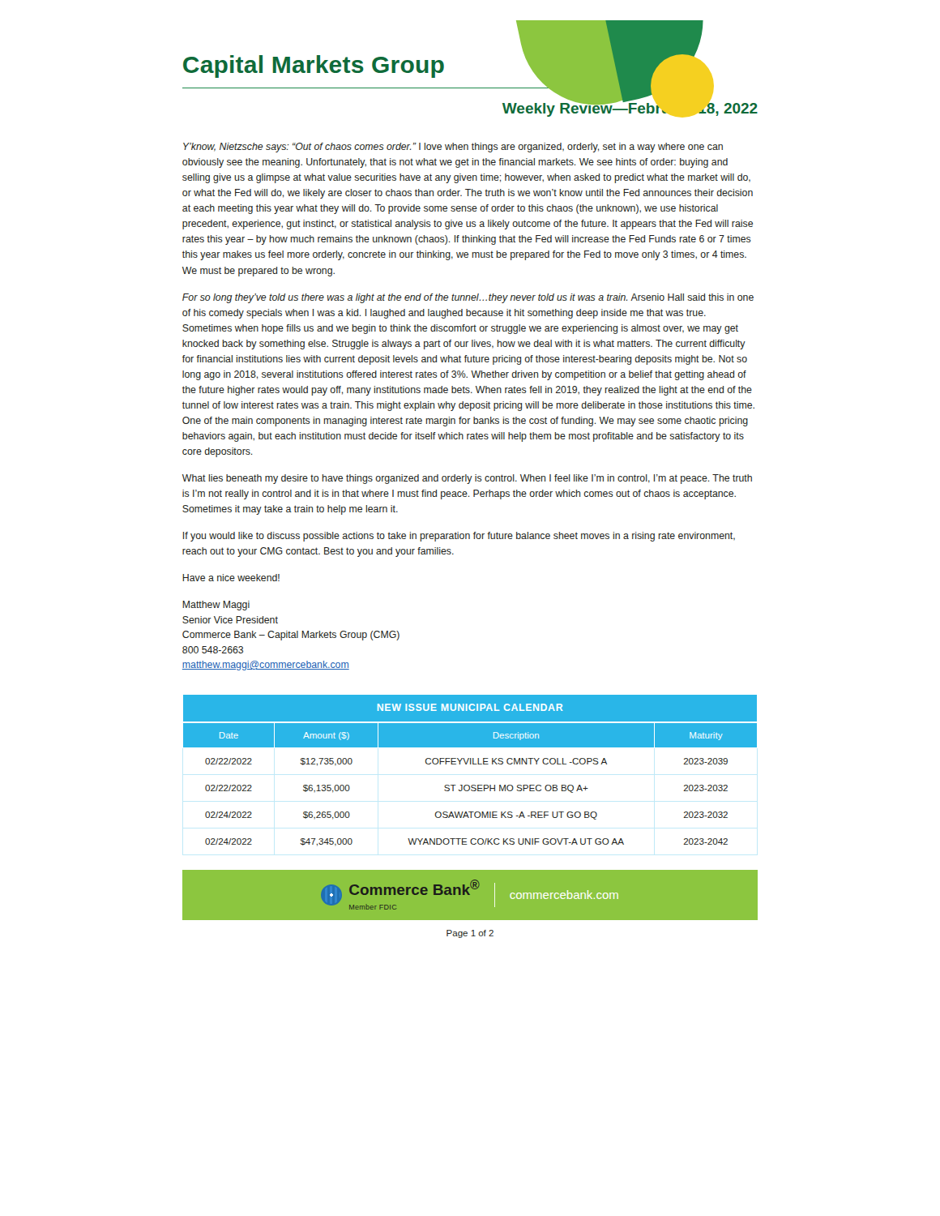Capital Markets Group
Weekly Review—February 18, 2022
Y’know, Nietzsche says: “Out of chaos comes order.” I love when things are organized, orderly, set in a way where one can obviously see the meaning. Unfortunately, that is not what we get in the financial markets. We see hints of order: buying and selling give us a glimpse at what value securities have at any given time; however, when asked to predict what the market will do, or what the Fed will do, we likely are closer to chaos than order. The truth is we won’t know until the Fed announces their decision at each meeting this year what they will do. To provide some sense of order to this chaos (the unknown), we use historical precedent, experience, gut instinct, or statistical analysis to give us a likely outcome of the future. It appears that the Fed will raise rates this year – by how much remains the unknown (chaos). If thinking that the Fed will increase the Fed Funds rate 6 or 7 times this year makes us feel more orderly, concrete in our thinking, we must be prepared for the Fed to move only 3 times, or 4 times. We must be prepared to be wrong.
For so long they’ve told us there was a light at the end of the tunnel…they never told us it was a train. Arsenio Hall said this in one of his comedy specials when I was a kid. I laughed and laughed because it hit something deep inside me that was true. Sometimes when hope fills us and we begin to think the discomfort or struggle we are experiencing is almost over, we may get knocked back by something else. Struggle is always a part of our lives, how we deal with it is what matters. The current difficulty for financial institutions lies with current deposit levels and what future pricing of those interest-bearing deposits might be. Not so long ago in 2018, several institutions offered interest rates of 3%. Whether driven by competition or a belief that getting ahead of the future higher rates would pay off, many institutions made bets. When rates fell in 2019, they realized the light at the end of the tunnel of low interest rates was a train. This might explain why deposit pricing will be more deliberate in those institutions this time. One of the main components in managing interest rate margin for banks is the cost of funding. We may see some chaotic pricing behaviors again, but each institution must decide for itself which rates will help them be most profitable and be satisfactory to its core depositors.
What lies beneath my desire to have things organized and orderly is control. When I feel like I’m in control, I’m at peace. The truth is I’m not really in control and it is in that where I must find peace. Perhaps the order which comes out of chaos is acceptance. Sometimes it may take a train to help me learn it.
If you would like to discuss possible actions to take in preparation for future balance sheet moves in a rising rate environment, reach out to your CMG contact. Best to you and your families.
Have a nice weekend!
Matthew Maggi
Senior Vice President
Commerce Bank – Capital Markets Group (CMG)
800 548-2663
matthew.maggi@commercebank.com
NEW ISSUE MUNICIPAL CALENDAR
| Date | Amount ($) | Description | Maturity |
| --- | --- | --- | --- |
| 02/22/2022 | $12,735,000 | COFFEYVILLE KS CMNTY COLL -COPS A | 2023-2039 |
| 02/22/2022 | $6,135,000 | ST JOSEPH MO SPEC OB BQ A+ | 2023-2032 |
| 02/24/2022 | $6,265,000 | OSAWATOMIE KS -A -REF UT GO BQ | 2023-2032 |
| 02/24/2022 | $47,345,000 | WYANDOTTE CO/KC KS UNIF GOVT-A UT GO AA | 2023-2042 |
Commerce Bank®Member FDIC
commercebank.com
Page 1 of 2